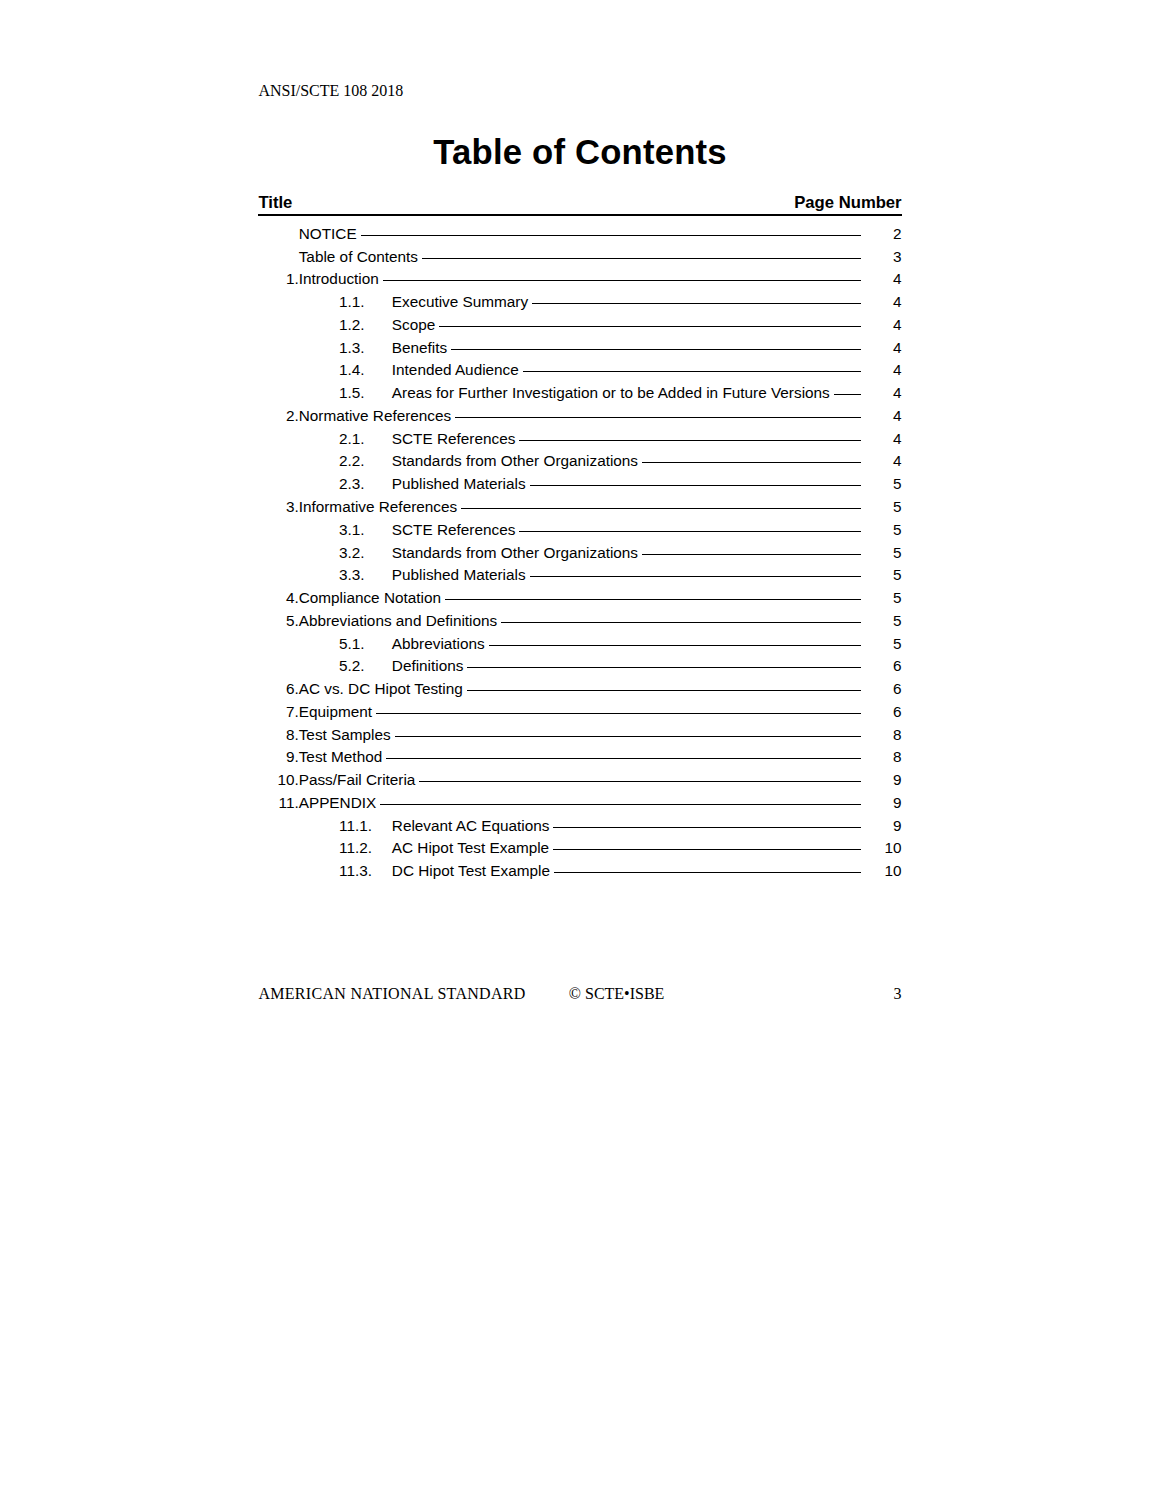ANSI/SCTE 108 2018
Table of Contents
Title Page Number
| | NOTICE | 2 |
| | Table of Contents | 3 |
| 1. | Introduction | 4 |
| | 1.1. Executive Summary | 4 |
| | 1.2. Scope | 4 |
| | 1.3. Benefits | 4 |
| | 1.4. Intended Audience | 4 |
| | 1.5. Areas for Further Investigation or to be Added in Future Versions | 4 |
| 2. | Normative References | 4 |
| | 2.1. SCTE References | 4 |
| | 2.2. Standards from Other Organizations | 4 |
| | 2.3. Published Materials | 5 |
| 3. | Informative References | 5 |
| | 3.1. SCTE References | 5 |
| | 3.2. Standards from Other Organizations | 5 |
| | 3.3. Published Materials | 5 |
| 4. | Compliance Notation | 5 |
| 5. | Abbreviations and Definitions | 5 |
| | 5.1. Abbreviations | 5 |
| | 5.2. Definitions | 6 |
| 6. | AC vs. DC Hipot Testing | 6 |
| 7. | Equipment | 6 |
| 8. | Test Samples | 8 |
| 9. | Test Method | 8 |
| 10. | Pass/Fail Criteria | 9 |
| 11. | APPENDIX | 9 |
| | 11.1. Relevant AC Equations | 9 |
| | 11.2. AC Hipot Test Example | 10 |
| | 11.3. DC Hipot Test Example | 10 |
AMERICAN NATIONAL STANDARD © SCTE•ISBE 3